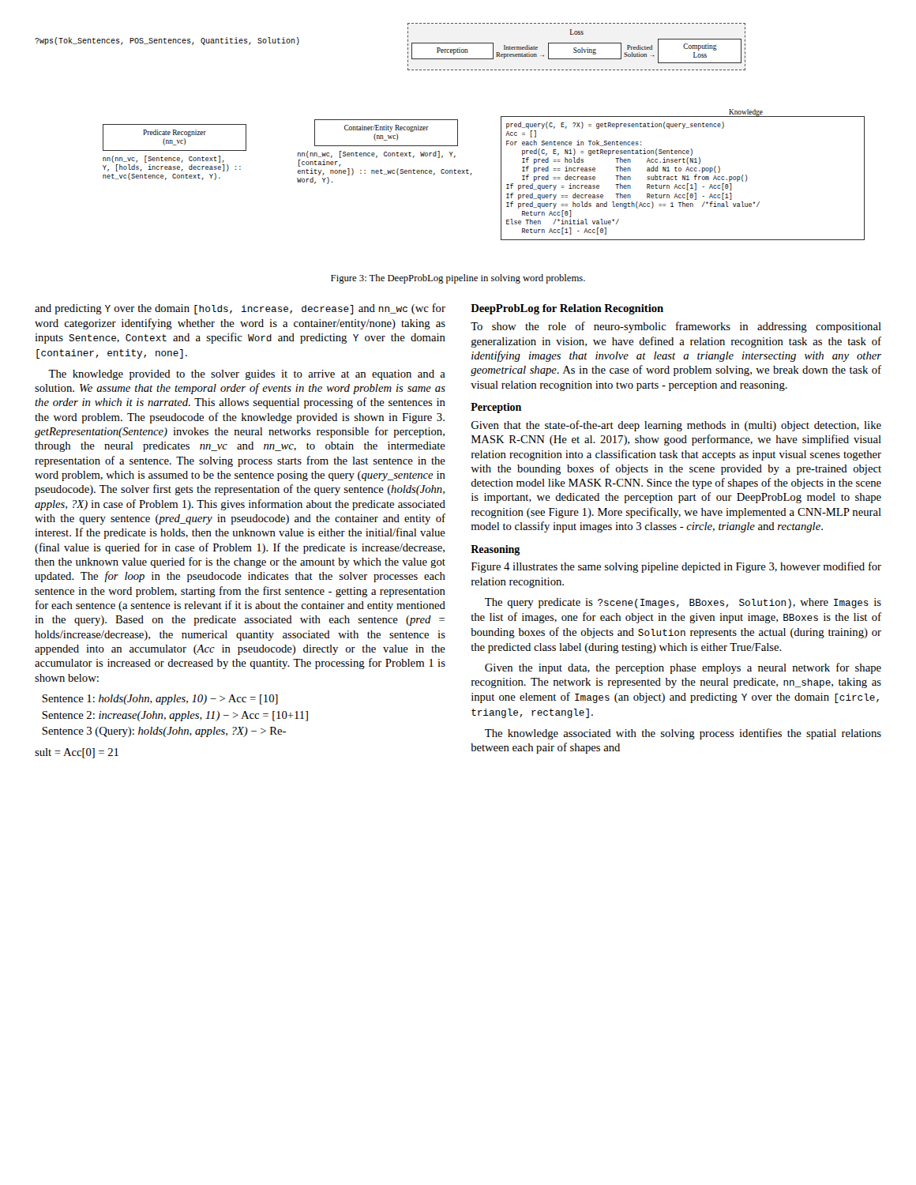?wps(Tok_Sentences, POS_Sentences, Quantities, Solution)
Loss
Perception
Intermediate
Representation →
Solving
Predicted
Solution →
Computing
Loss
Knowledge
Predicate Recognizer
(nn_vc)
Container/Entity Recognizer
(nn_wc)
nn(nn_vc, [Sentence, Context],
Y, [holds, increase, decrease]) ::
net_vc(Sentence, Context, Y).
nn(nn_wc, [Sentence, Context, Word], Y, [container,
entity, none]) :: net_wc(Sentence, Context, Word, Y).
pred_query(C, E, ?X) = getRepresentation(query_sentence) Acc = [] For each Sentence in Tok_Sentences: pred(C, E, N1) = getRepresentation(Sentence) If pred == holds Then Acc.insert(N1) If pred == increase Then add N1 to Acc.pop() If pred == decrease Then subtract N1 from Acc.pop() If pred_query = increase Then Return Acc[1] - Acc[0] If pred_query == decrease Then Return Acc[0] - Acc[1] If pred_query == holds and length(Acc) == 1 Then /*final value*/ Return Acc[0] Else Then /*initial value*/ Return Acc[1] - Acc[0]
Figure 3: The DeepProbLog pipeline in solving word problems.
and predicting Y over the domain [holds, increase, decrease] and nn_wc (wc for word categorizer identifying whether the word is a container/entity/none) taking as inputs Sentence, Context and a specific Word and predicting Y over the domain [container, entity, none].
The knowledge provided to the solver guides it to arrive at an equation and a solution. We assume that the temporal order of events in the word problem is same as the order in which it is narrated. This allows sequential processing of the sentences in the word problem. The pseudocode of the knowledge provided is shown in Figure 3. getRepresentation(Sentence) invokes the neural networks responsible for perception, through the neural predicates nn_vc and nn_wc, to obtain the intermediate representation of a sentence. The solving process starts from the last sentence in the word problem, which is assumed to be the sentence posing the query (query_sentence in pseudocode). The solver first gets the representation of the query sentence (holds(John, apples, ?X) in case of Problem 1). This gives information about the predicate associated with the query sentence (pred_query in pseudocode) and the container and entity of interest. If the predicate is holds, then the unknown value is either the initial/final value (final value is queried for in case of Problem 1). If the predicate is increase/decrease, then the unknown value queried for is the change or the amount by which the value got updated. The for loop in the pseudocode indicates that the solver processes each sentence in the word problem, starting from the first sentence - getting a representation for each sentence (a sentence is relevant if it is about the container and entity mentioned in the query). Based on the predicate associated with each sentence (pred = holds/increase/decrease), the numerical quantity associated with the sentence is appended into an accumulator (Acc in pseudocode) directly or the value in the accumulator is increased or decreased by the quantity. The processing for Problem 1 is shown below:
Sentence 1: holds(John, apples, 10) − > Acc = [10]
Sentence 2: increase(John, apples, 11) − > Acc = [10+11]
Sentence 3 (Query): holds(John, apples, ?X) − > Re-
sult = Acc[0] = 21
DeepProbLog for Relation Recognition
To show the role of neuro-symbolic frameworks in addressing compositional generalization in vision, we have defined a relation recognition task as the task of identifying images that involve at least a triangle intersecting with any other geometrical shape. As in the case of word problem solving, we break down the task of visual relation recognition into two parts - perception and reasoning.
Perception
Given that the state-of-the-art deep learning methods in (multi) object detection, like MASK R-CNN (He et al. 2017), show good performance, we have simplified visual relation recognition into a classification task that accepts as input visual scenes together with the bounding boxes of objects in the scene provided by a pre-trained object detection model like MASK R-CNN. Since the type of shapes of the objects in the scene is important, we dedicated the perception part of our DeepProbLog model to shape recognition (see Figure 1). More specifically, we have implemented a CNN-MLP neural model to classify input images into 3 classes - circle, triangle and rectangle.
Reasoning
Figure 4 illustrates the same solving pipeline depicted in Figure 3, however modified for relation recognition.
The query predicate is ?scene(Images, BBoxes, Solution), where Images is the list of images, one for each object in the given input image, BBoxes is the list of bounding boxes of the objects and Solution represents the actual (during training) or the predicted class label (during testing) which is either True/False.
Given the input data, the perception phase employs a neural network for shape recognition. The network is represented by the neural predicate, nn_shape, taking as input one element of Images (an object) and predicting Y over the domain [circle, triangle, rectangle].
The knowledge associated with the solving process identifies the spatial relations between each pair of shapes and